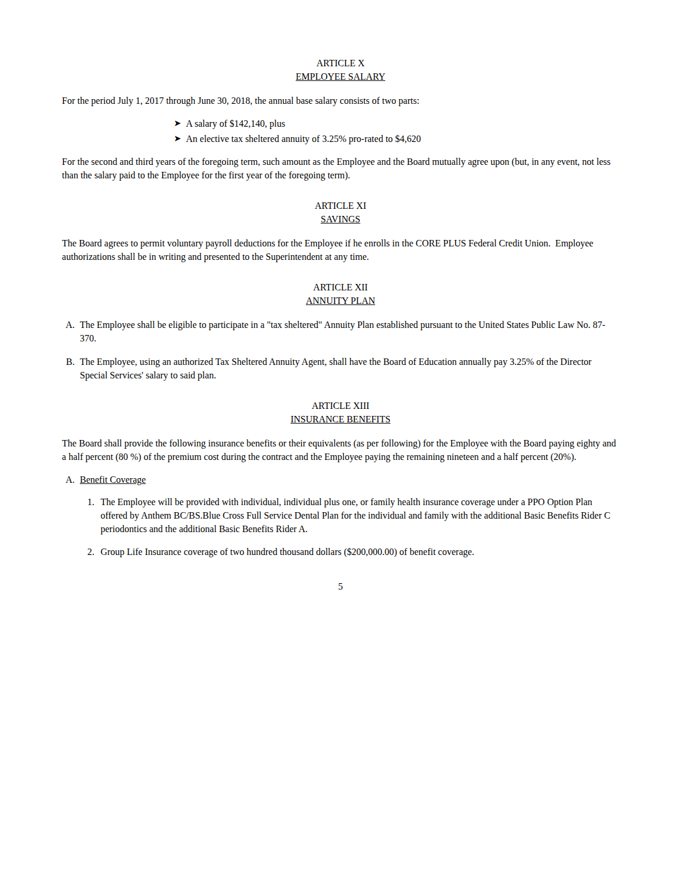ARTICLE X
EMPLOYEE SALARY
For the period July 1, 2017 through June 30, 2018, the annual base salary consists of two parts:
A salary of $142,140, plus
An elective tax sheltered annuity of 3.25% pro-rated to $4,620
For the second and third years of the foregoing term, such amount as the Employee and the Board mutually agree upon (but, in any event, not less than the salary paid to the Employee for the first year of the foregoing term).
ARTICLE XI
SAVINGS
The Board agrees to permit voluntary payroll deductions for the Employee if he enrolls in the CORE PLUS Federal Credit Union. Employee authorizations shall be in writing and presented to the Superintendent at any time.
ARTICLE XII
ANNUITY PLAN
The Employee shall be eligible to participate in a "tax sheltered" Annuity Plan established pursuant to the United States Public Law No. 87-370.
The Employee, using an authorized Tax Sheltered Annuity Agent, shall have the Board of Education annually pay 3.25% of the Director Special Services' salary to said plan.
ARTICLE XIII
INSURANCE BENEFITS
The Board shall provide the following insurance benefits or their equivalents (as per following) for the Employee with the Board paying eighty and a half percent (80 %) of the premium cost during the contract and the Employee paying the remaining nineteen and a half percent (20%).
Benefit Coverage
The Employee will be provided with individual, individual plus one, or family health insurance coverage under a PPO Option Plan offered by Anthem BC/BS.Blue Cross Full Service Dental Plan for the individual and family with the additional Basic Benefits Rider C periodontics and the additional Basic Benefits Rider A.
Group Life Insurance coverage of two hundred thousand dollars ($200,000.00) of benefit coverage.
5